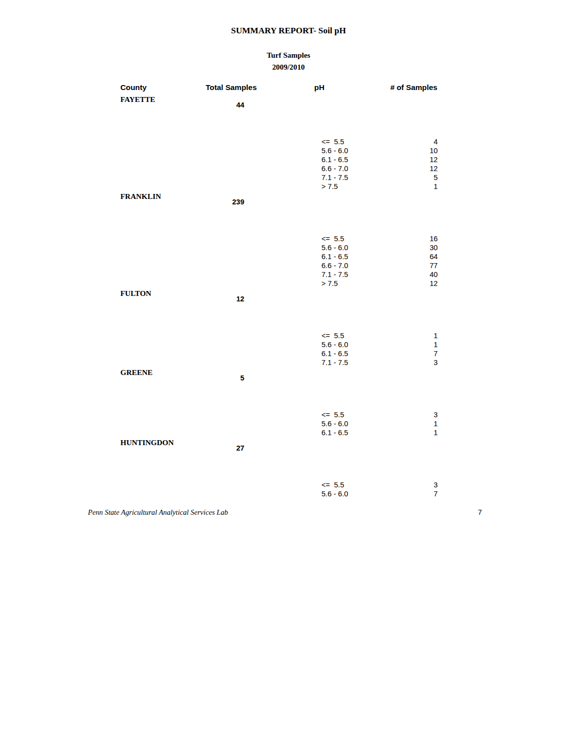SUMMARY REPORT- Soil pH
Turf Samples
2009/2010
| County | Total Samples | pH | # of Samples |
| --- | --- | --- | --- |
| FAYETTE | 44 | | |
| | | <= 5.5 | 4 |
| | | 5.6 - 6.0 | 10 |
| | | 6.1 - 6.5 | 12 |
| | | 6.6 - 7.0 | 12 |
| | | 7.1 - 7.5 | 5 |
| | | > 7.5 | 1 |
| FRANKLIN | 239 | | |
| | | <= 5.5 | 16 |
| | | 5.6 - 6.0 | 30 |
| | | 6.1 - 6.5 | 64 |
| | | 6.6 - 7.0 | 77 |
| | | 7.1 - 7.5 | 40 |
| | | > 7.5 | 12 |
| FULTON | 12 | | |
| | | <= 5.5 | 1 |
| | | 5.6 - 6.0 | 1 |
| | | 6.1 - 6.5 | 7 |
| | | 7.1 - 7.5 | 3 |
| GREENE | 5 | | |
| | | <= 5.5 | 3 |
| | | 5.6 - 6.0 | 1 |
| | | 6.1 - 6.5 | 1 |
| HUNTINGDON | 27 | | |
| | | <= 5.5 | 3 |
| | | 5.6 - 6.0 | 7 |
Penn State Agricultural Analytical Services Lab 7